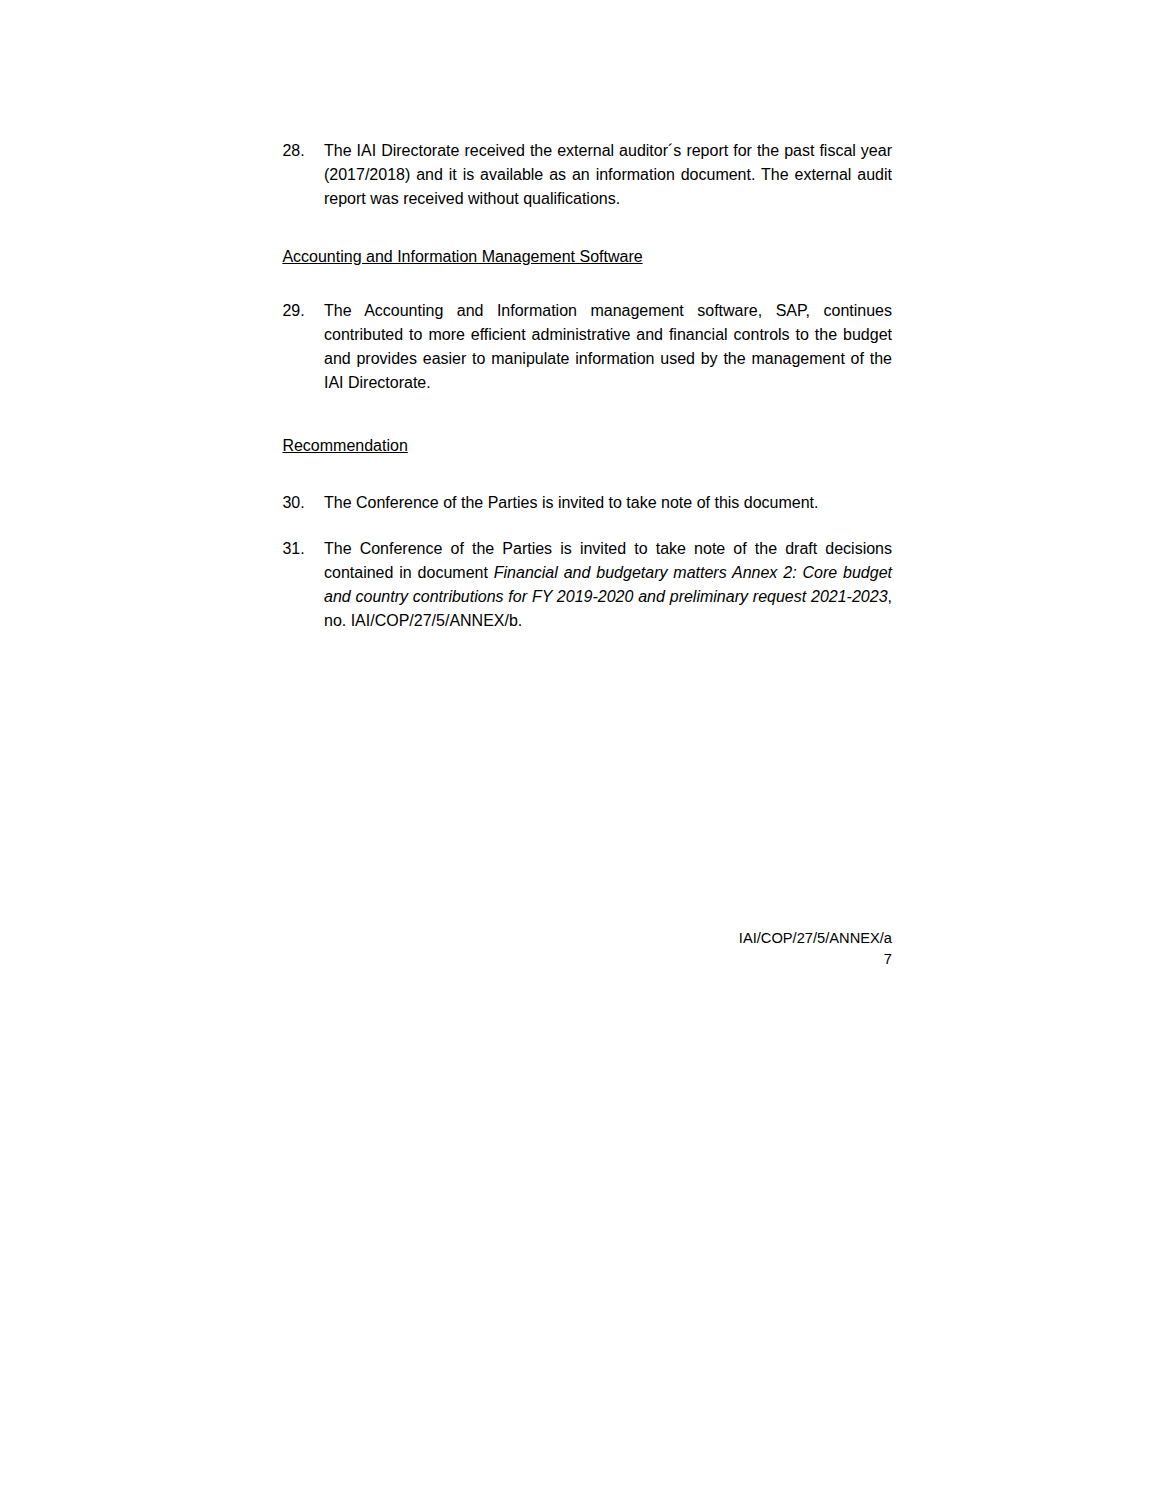28. The IAI Directorate received the external auditor´s report for the past fiscal year (2017/2018) and it is available as an information document. The external audit report was received without qualifications.
Accounting and Information Management Software
29. The Accounting and Information management software, SAP, continues contributed to more efficient administrative and financial controls to the budget and provides easier to manipulate information used by the management of the IAI Directorate.
Recommendation
30. The Conference of the Parties is invited to take note of this document.
31. The Conference of the Parties is invited to take note of the draft decisions contained in document Financial and budgetary matters Annex 2: Core budget and country contributions for FY 2019-2020 and preliminary request 2021-2023, no. IAI/COP/27/5/ANNEX/b.
IAI/COP/27/5/ANNEX/a 7